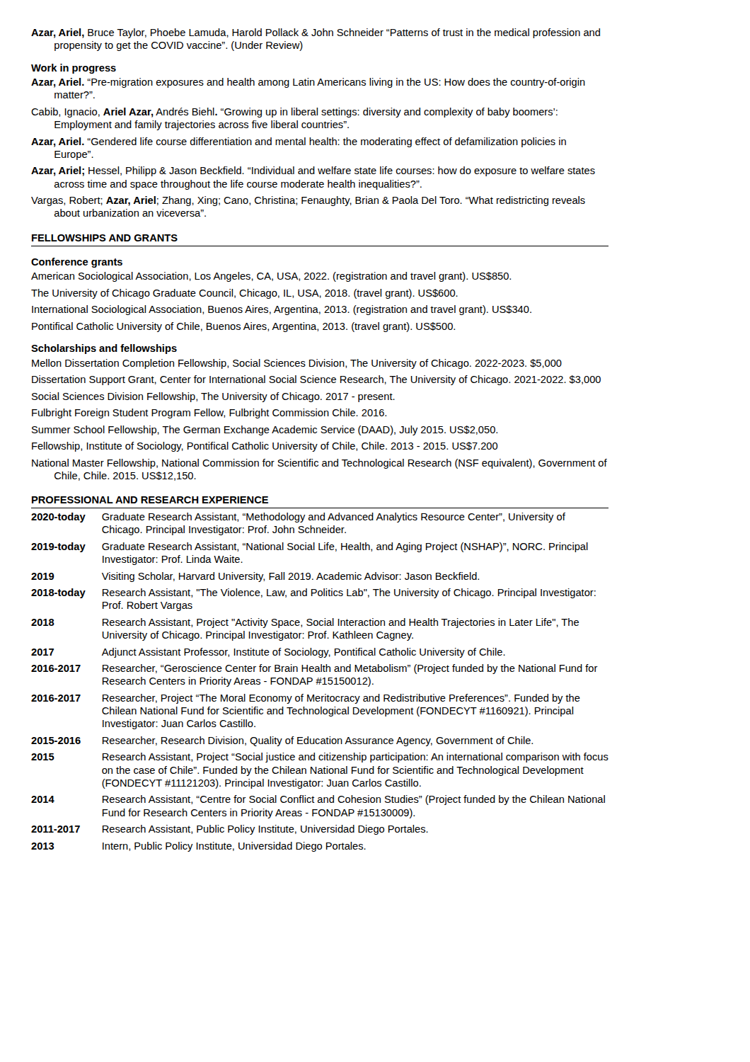Azar, Ariel, Bruce Taylor, Phoebe Lamuda, Harold Pollack & John Schneider “Patterns of trust in the medical profession and propensity to get the COVID vaccine”. (Under Review)
Work in progress
Azar, Ariel. “Pre-migration exposures and health among Latin Americans living in the US: How does the country-of-origin matter?”.
Cabib, Ignacio, Ariel Azar, Andrés Biehl. “Growing up in liberal settings: diversity and complexity of baby boomers’: Employment and family trajectories across five liberal countries”.
Azar, Ariel. “Gendered life course differentiation and mental health: the moderating effect of defamilization policies in Europe”.
Azar, Ariel; Hessel, Philipp & Jason Beckfield. “Individual and welfare state life courses: how do exposure to welfare states across time and space throughout the life course moderate health inequalities?”.
Vargas, Robert; Azar, Ariel; Zhang, Xing; Cano, Christina; Fenaughty, Brian & Paola Del Toro. “What redistricting reveals about urbanization an viceversa”.
FELLOWSHIPS AND GRANTS
Conference grants
American Sociological Association, Los Angeles, CA, USA, 2022. (registration and travel grant). US$850.
The University of Chicago Graduate Council, Chicago, IL, USA, 2018. (travel grant). US$600.
International Sociological Association, Buenos Aires, Argentina, 2013. (registration and travel grant). US$340.
Pontifical Catholic University of Chile, Buenos Aires, Argentina, 2013. (travel grant). US$500.
Scholarships and fellowships
Mellon Dissertation Completion Fellowship, Social Sciences Division, The University of Chicago. 2022-2023. $5,000
Dissertation Support Grant, Center for International Social Science Research, The University of Chicago. 2021-2022. $3,000
Social Sciences Division Fellowship, The University of Chicago. 2017 - present.
Fulbright Foreign Student Program Fellow, Fulbright Commission Chile. 2016.
Summer School Fellowship, The German Exchange Academic Service (DAAD), July 2015. US$2,050.
Fellowship, Institute of Sociology, Pontifical Catholic University of Chile, Chile. 2013 - 2015. US$7.200
National Master Fellowship, National Commission for Scientific and Technological Research (NSF equivalent), Government of Chile, Chile. 2015. US$12,150.
PROFESSIONAL AND RESEARCH EXPERIENCE
| 2020-today | Graduate Research Assistant, “Methodology and Advanced Analytics Resource Center”, University of Chicago. Principal Investigator: Prof. John Schneider. |
| 2019-today | Graduate Research Assistant, “National Social Life, Health, and Aging Project (NSHAP)”, NORC. Principal Investigator: Prof. Linda Waite. |
| 2019 | Visiting Scholar, Harvard University, Fall 2019. Academic Advisor: Jason Beckfield. |
| 2018-today | Research Assistant, "The Violence, Law, and Politics Lab", The University of Chicago. Principal Investigator: Prof. Robert Vargas |
| 2018 | Research Assistant, Project "Activity Space, Social Interaction and Health Trajectories in Later Life", The University of Chicago. Principal Investigator: Prof. Kathleen Cagney. |
| 2017 | Adjunct Assistant Professor, Institute of Sociology, Pontifical Catholic University of Chile. |
| 2016-2017 | Researcher, “Geroscience Center for Brain Health and Metabolism” (Project funded by the National Fund for Research Centers in Priority Areas - FONDAP #15150012). |
| 2016-2017 | Researcher, Project “The Moral Economy of Meritocracy and Redistributive Preferences”. Funded by the Chilean National Fund for Scientific and Technological Development (FONDECYT #1160921). Principal Investigator: Juan Carlos Castillo. |
| 2015-2016 | Researcher, Research Division, Quality of Education Assurance Agency, Government of Chile. |
| 2015 | Research Assistant, Project “Social justice and citizenship participation: An international comparison with focus on the case of Chile”. Funded by the Chilean National Fund for Scientific and Technological Development (FONDECYT #11121203). Principal Investigator: Juan Carlos Castillo. |
| 2014 | Research Assistant, “Centre for Social Conflict and Cohesion Studies” (Project funded by the Chilean National Fund for Research Centers in Priority Areas - FONDAP #15130009). |
| 2011-2017 | Research Assistant, Public Policy Institute, Universidad Diego Portales. |
| 2013 | Intern, Public Policy Institute, Universidad Diego Portales. |